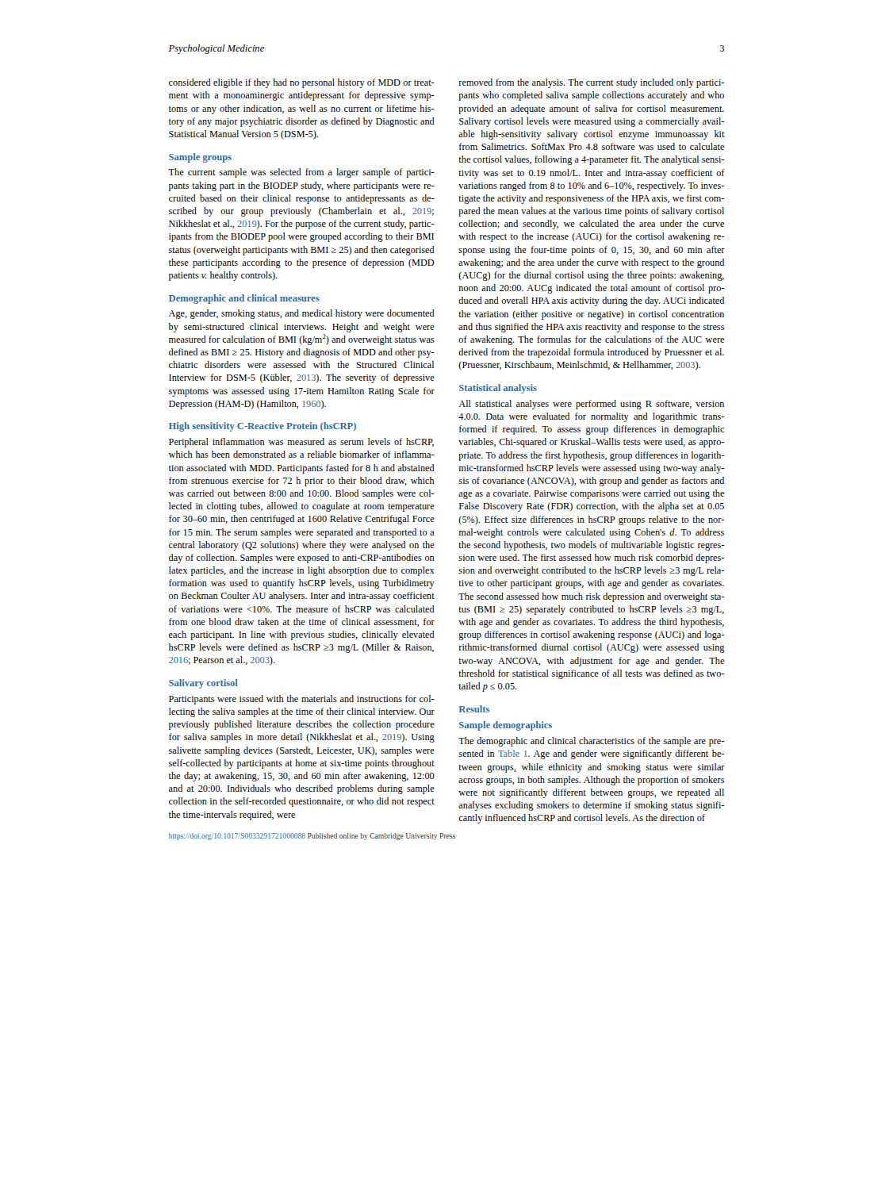Psychological Medicine
3
considered eligible if they had no personal history of MDD or treatment with a monoaminergic antidepressant for depressive symptoms or any other indication, as well as no current or lifetime history of any major psychiatric disorder as defined by Diagnostic and Statistical Manual Version 5 (DSM-5).
Sample groups
The current sample was selected from a larger sample of participants taking part in the BIODEP study, where participants were recruited based on their clinical response to antidepressants as described by our group previously (Chamberlain et al., 2019; Nikkheslat et al., 2019). For the purpose of the current study, participants from the BIODEP pool were grouped according to their BMI status (overweight participants with BMI ≥ 25) and then categorised these participants according to the presence of depression (MDD patients v. healthy controls).
Demographic and clinical measures
Age, gender, smoking status, and medical history were documented by semi-structured clinical interviews. Height and weight were measured for calculation of BMI (kg/m2) and overweight status was defined as BMI ≥ 25. History and diagnosis of MDD and other psychiatric disorders were assessed with the Structured Clinical Interview for DSM-5 (Kübler, 2013). The severity of depressive symptoms was assessed using 17-item Hamilton Rating Scale for Depression (HAM-D) (Hamilton, 1960).
High sensitivity C-Reactive Protein (hsCRP)
Peripheral inflammation was measured as serum levels of hsCRP, which has been demonstrated as a reliable biomarker of inflammation associated with MDD. Participants fasted for 8 h and abstained from strenuous exercise for 72 h prior to their blood draw, which was carried out between 8:00 and 10:00. Blood samples were collected in clotting tubes, allowed to coagulate at room temperature for 30–60 min, then centrifuged at 1600 Relative Centrifugal Force for 15 min. The serum samples were separated and transported to a central laboratory (Q2 solutions) where they were analysed on the day of collection. Samples were exposed to anti-CRP-antibodies on latex particles, and the increase in light absorption due to complex formation was used to quantify hsCRP levels, using Turbidimetry on Beckman Coulter AU analysers. Inter and intra-assay coefficient of variations were <10%. The measure of hsCRP was calculated from one blood draw taken at the time of clinical assessment, for each participant. In line with previous studies, clinically elevated hsCRP levels were defined as hsCRP ≥3 mg/L (Miller & Raison, 2016; Pearson et al., 2003).
Salivary cortisol
Participants were issued with the materials and instructions for collecting the saliva samples at the time of their clinical interview. Our previously published literature describes the collection procedure for saliva samples in more detail (Nikkheslat et al., 2019). Using salivette sampling devices (Sarstedt, Leicester, UK), samples were self-collected by participants at home at six-time points throughout the day; at awakening, 15, 30, and 60 min after awakening, 12:00 and at 20:00. Individuals who described problems during sample collection in the self-recorded questionnaire, or who did not respect the time-intervals required, were
removed from the analysis. The current study included only participants who completed saliva sample collections accurately and who provided an adequate amount of saliva for cortisol measurement. Salivary cortisol levels were measured using a commercially available high-sensitivity salivary cortisol enzyme immunoassay kit from Salimetrics. SoftMax Pro 4.8 software was used to calculate the cortisol values, following a 4-parameter fit. The analytical sensitivity was set to 0.19 nmol/L. Inter and intra-assay coefficient of variations ranged from 8 to 10% and 6–10%, respectively. To investigate the activity and responsiveness of the HPA axis, we first compared the mean values at the various time points of salivary cortisol collection; and secondly, we calculated the area under the curve with respect to the increase (AUCi) for the cortisol awakening response using the four-time points of 0, 15, 30, and 60 min after awakening; and the area under the curve with respect to the ground (AUCg) for the diurnal cortisol using the three points: awakening, noon and 20:00. AUCg indicated the total amount of cortisol produced and overall HPA axis activity during the day. AUCi indicated the variation (either positive or negative) in cortisol concentration and thus signified the HPA axis reactivity and response to the stress of awakening. The formulas for the calculations of the AUC were derived from the trapezoidal formula introduced by Pruessner et al. (Pruessner, Kirschbaum, Meinlschmid, & Hellhammer, 2003).
Statistical analysis
All statistical analyses were performed using R software, version 4.0.0. Data were evaluated for normality and logarithmic transformed if required. To assess group differences in demographic variables, Chi-squared or Kruskal–Wallis tests were used, as appropriate. To address the first hypothesis, group differences in logarithmic-transformed hsCRP levels were assessed using two-way analysis of covariance (ANCOVA), with group and gender as factors and age as a covariate. Pairwise comparisons were carried out using the False Discovery Rate (FDR) correction, with the alpha set at 0.05 (5%). Effect size differences in hsCRP groups relative to the normal-weight controls were calculated using Cohen's d. To address the second hypothesis, two models of multivariable logistic regression were used. The first assessed how much risk comorbid depression and overweight contributed to the hsCRP levels ≥3 mg/L relative to other participant groups, with age and gender as covariates. The second assessed how much risk depression and overweight status (BMI ≥ 25) separately contributed to hsCRP levels ≥3 mg/L, with age and gender as covariates. To address the third hypothesis, group differences in cortisol awakening response (AUCi) and logarithmic-transformed diurnal cortisol (AUCg) were assessed using two-way ANCOVA, with adjustment for age and gender. The threshold for statistical significance of all tests was defined as two-tailed p ≤ 0.05.
Results
Sample demographics
The demographic and clinical characteristics of the sample are presented in Table 1. Age and gender were significantly different between groups, while ethnicity and smoking status were similar across groups, in both samples. Although the proportion of smokers were not significantly different between groups, we repeated all analyses excluding smokers to determine if smoking status significantly influenced hsCRP and cortisol levels. As the direction of
https://doi.org/10.1017/S0033291721000088 Published online by Cambridge University Press